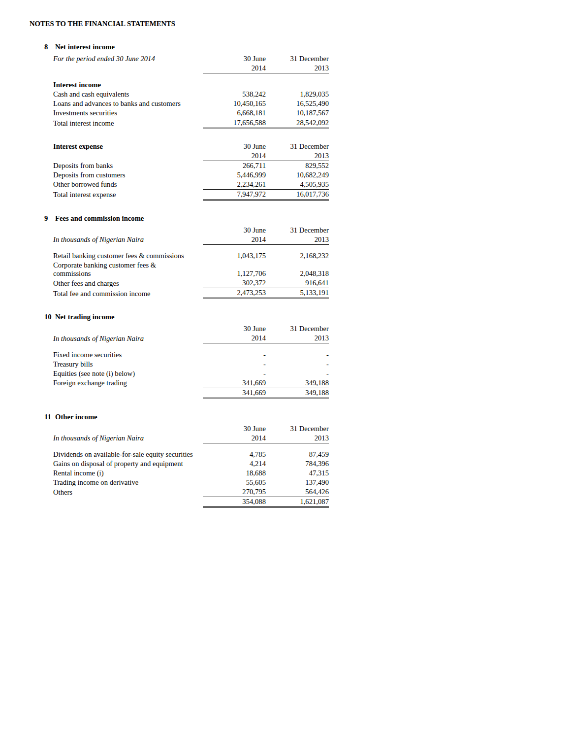NOTES TO THE FINANCIAL STATEMENTS
8 Net interest income
| For the period ended 30 June 2014 | 30 June | 31 December |
| | 2014 | 2013 |
| Interest income | | |
| Cash and cash equivalents | 538,242 | 1,829,035 |
| Loans and advances to banks and customers | 10,450,165 | 16,525,490 |
| Investments securities | 6,668,181 | 10,187,567 |
| Total interest income | 17,656,588 | 28,542,092 |
| Interest expense | 30 June | 31 December |
| | 2014 | 2013 |
| Deposits from banks | 266,711 | 829,552 |
| Deposits from customers | 5,446,999 | 10,682,249 |
| Other borrowed funds | 2,234,261 | 4,505,935 |
| Total interest expense | 7,947,972 | 16,017,736 |
9 Fees and commission income
| | 30 June | 31 December |
| In thousands of Nigerian Naira | 2014 | 2013 |
| Retail banking customer fees & commissions | 1,043,175 | 2,168,232 |
| Corporate banking customer fees & commissions | 1,127,706 | 2,048,318 |
| Other fees and charges | 302,372 | 916,641 |
| Total fee and commission income | 2,473,253 | 5,133,191 |
10 Net trading income
| | 30 June | 31 December |
| In thousands of Nigerian Naira | 2014 | 2013 |
| Fixed income securities | - | - |
| Treasury bills | - | - |
| Equities (see note (i) below) | - | - |
| Foreign exchange trading | 341,669 | 349,188 |
| | 341,669 | 349,188 |
11 Other income
| | 30 June | 31 December |
| In thousands of Nigerian Naira | 2014 | 2013 |
| Dividends on available-for-sale equity securities | 4,785 | 87,459 |
| Gains on disposal of property and equipment | 4,214 | 784,396 |
| Rental income (i) | 18,688 | 47,315 |
| Trading income on derivative | 55,605 | 137,490 |
| Others | 270,795 | 564,426 |
| | 354,088 | 1,621,087 |